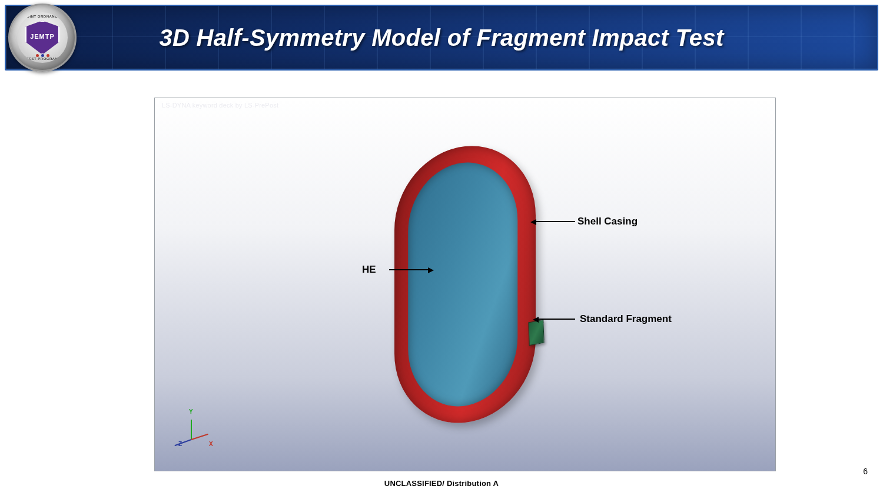3D Half-Symmetry Model of Fragment Impact Test
JOINT ORDNANCE
JEMTP
TEST PROGRAM
LS-DYNA keyword deck by LS-PrePost
Shell Casing
Standard Fragment
HE
Y X Z
UNCLASSIFIED/ Distribution A
6